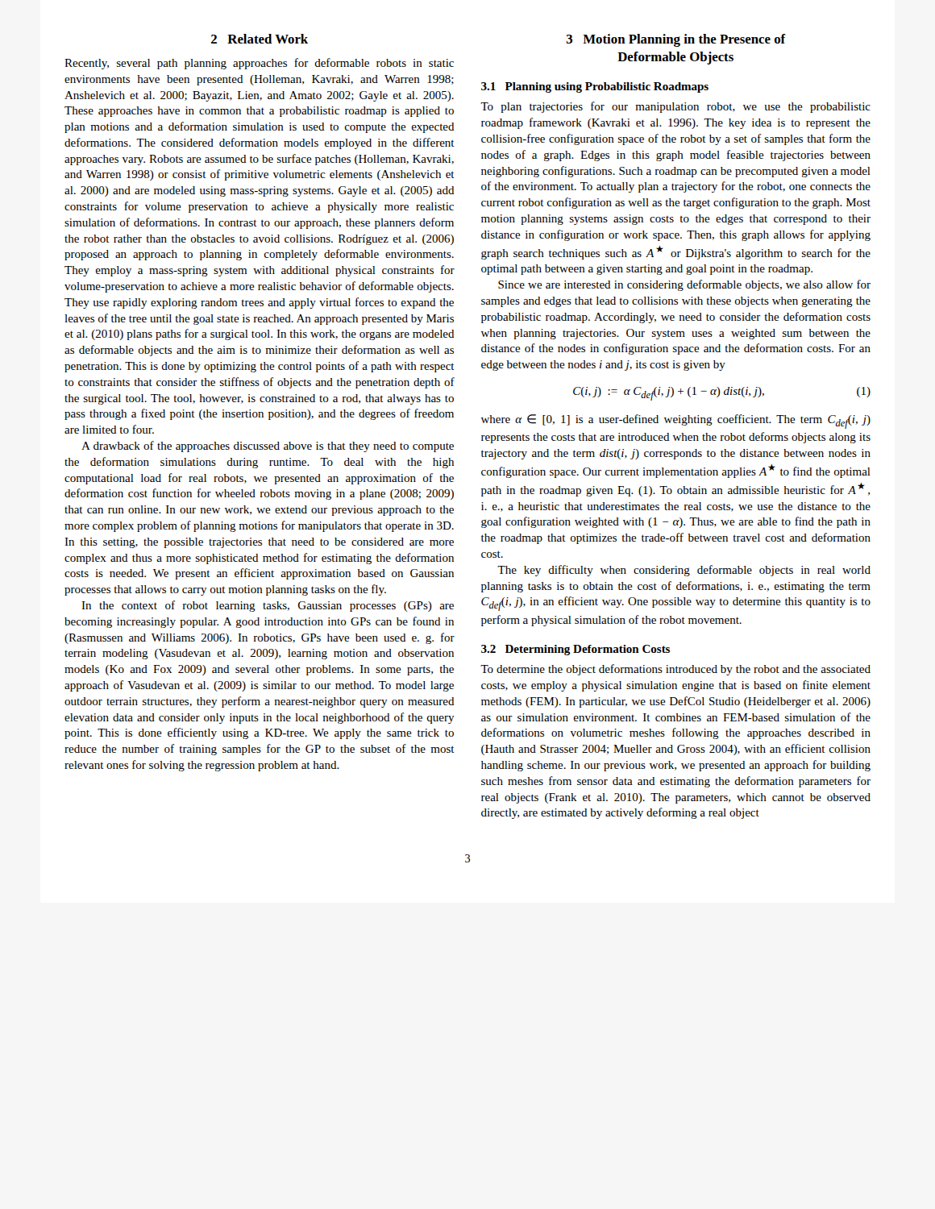2 Related Work
Recently, several path planning approaches for deformable robots in static environments have been presented (Holleman, Kavraki, and Warren 1998; Anshelevich et al. 2000; Bayazit, Lien, and Amato 2002; Gayle et al. 2005). These approaches have in common that a probabilistic roadmap is applied to plan motions and a deformation simulation is used to compute the expected deformations. The considered deformation models employed in the different approaches vary. Robots are assumed to be surface patches (Holleman, Kavraki, and Warren 1998) or consist of primitive volumetric elements (Anshelevich et al. 2000) and are modeled using mass-spring systems. Gayle et al. (2005) add constraints for volume preservation to achieve a physically more realistic simulation of deformations. In contrast to our approach, these planners deform the robot rather than the obstacles to avoid collisions. Rodríguez et al. (2006) proposed an approach to planning in completely deformable environments. They employ a mass-spring system with additional physical constraints for volume-preservation to achieve a more realistic behavior of deformable objects. They use rapidly exploring random trees and apply virtual forces to expand the leaves of the tree until the goal state is reached. An approach presented by Maris et al. (2010) plans paths for a surgical tool. In this work, the organs are modeled as deformable objects and the aim is to minimize their deformation as well as penetration. This is done by optimizing the control points of a path with respect to constraints that consider the stiffness of objects and the penetration depth of the surgical tool. The tool, however, is constrained to a rod, that always has to pass through a fixed point (the insertion position), and the degrees of freedom are limited to four.
A drawback of the approaches discussed above is that they need to compute the deformation simulations during runtime. To deal with the high computational load for real robots, we presented an approximation of the deformation cost function for wheeled robots moving in a plane (2008; 2009) that can run online. In our new work, we extend our previous approach to the more complex problem of planning motions for manipulators that operate in 3D. In this setting, the possible trajectories that need to be considered are more complex and thus a more sophisticated method for estimating the deformation costs is needed. We present an efficient approximation based on Gaussian processes that allows to carry out motion planning tasks on the fly.
In the context of robot learning tasks, Gaussian processes (GPs) are becoming increasingly popular. A good introduction into GPs can be found in (Rasmussen and Williams 2006). In robotics, GPs have been used e. g. for terrain modeling (Vasudevan et al. 2009), learning motion and observation models (Ko and Fox 2009) and several other problems. In some parts, the approach of Vasudevan et al. (2009) is similar to our method. To model large outdoor terrain structures, they perform a nearest-neighbor query on measured elevation data and consider only inputs in the local neighborhood of the query point. This is done efficiently using a KD-tree. We apply the same trick to reduce the number of training samples for the GP to the subset of the most relevant ones for solving the regression problem at hand.
3 Motion Planning in the Presence of
Deformable Objects
3.1 Planning using Probabilistic Roadmaps
To plan trajectories for our manipulation robot, we use the probabilistic roadmap framework (Kavraki et al. 1996). The key idea is to represent the collision-free configuration space of the robot by a set of samples that form the nodes of a graph. Edges in this graph model feasible trajectories between neighboring configurations. Such a roadmap can be precomputed given a model of the environment. To actually plan a trajectory for the robot, one connects the current robot configuration as well as the target configuration to the graph. Most motion planning systems assign costs to the edges that correspond to their distance in configuration or work space. Then, this graph allows for applying graph search techniques such as A★ or Dijkstra's algorithm to search for the optimal path between a given starting and goal point in the roadmap.
Since we are interested in considering deformable objects, we also allow for samples and edges that lead to collisions with these objects when generating the probabilistic roadmap. Accordingly, we need to consider the deformation costs when planning trajectories. Our system uses a weighted sum between the distance of the nodes in configuration space and the deformation costs. For an edge between the nodes i and j, its cost is given by
(1) C(i, j) := α Cdef(i, j) + (1 − α) dist(i, j),
where α ∈ [0, 1] is a user-defined weighting coefficient. The term Cdef(i, j) represents the costs that are introduced when the robot deforms objects along its trajectory and the term dist(i, j) corresponds to the distance between nodes in configuration space. Our current implementation applies A★ to find the optimal path in the roadmap given Eq. (1). To obtain an admissible heuristic for A★, i. e., a heuristic that underestimates the real costs, we use the distance to the goal configuration weighted with (1 − α). Thus, we are able to find the path in the roadmap that optimizes the trade-off between travel cost and deformation cost.
The key difficulty when considering deformable objects in real world planning tasks is to obtain the cost of deformations, i. e., estimating the term Cdef(i, j), in an efficient way. One possible way to determine this quantity is to perform a physical simulation of the robot movement.
3.2 Determining Deformation Costs
To determine the object deformations introduced by the robot and the associated costs, we employ a physical simulation engine that is based on finite element methods (FEM). In particular, we use DefCol Studio (Heidelberger et al. 2006) as our simulation environment. It combines an FEM-based simulation of the deformations on volumetric meshes following the approaches described in (Hauth and Strasser 2004; Mueller and Gross 2004), with an efficient collision handling scheme. In our previous work, we presented an approach for building such meshes from sensor data and estimating the deformation parameters for real objects (Frank et al. 2010). The parameters, which cannot be observed directly, are estimated by actively deforming a real object
3